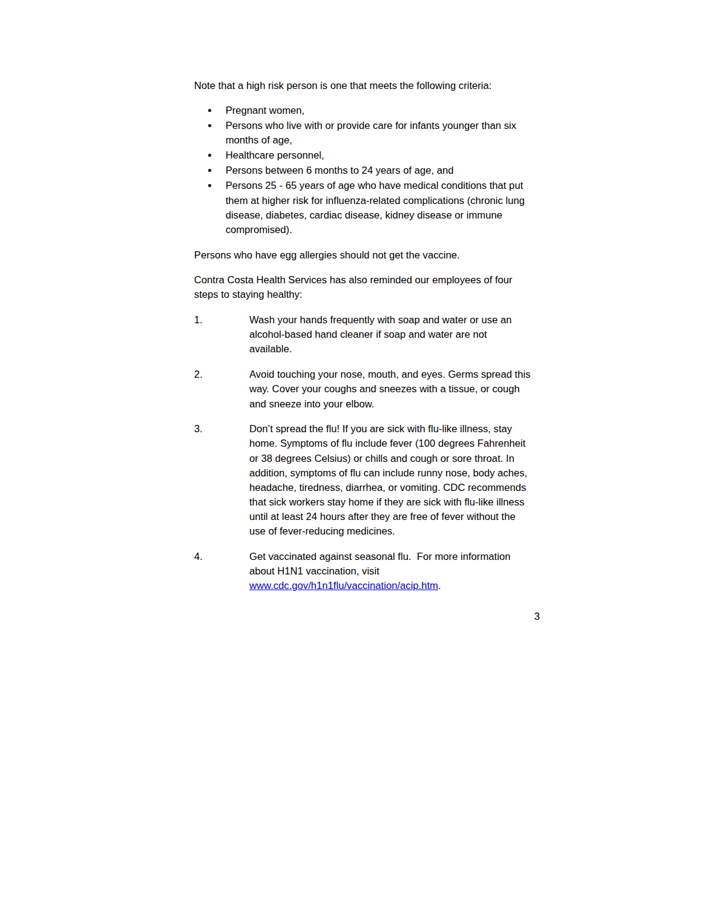Note that a high risk person is one that meets the following criteria:
Pregnant women,
Persons who live with or provide care for infants younger than six months of age,
Healthcare personnel,
Persons between 6 months to 24 years of age, and
Persons 25 - 65 years of age who have medical conditions that put them at higher risk for influenza-related complications (chronic lung disease, diabetes, cardiac disease, kidney disease or immune compromised).
Persons who have egg allergies should not get the vaccine.
Contra Costa Health Services has also reminded our employees of four steps to staying healthy:
Wash your hands frequently with soap and water or use an alcohol-based hand cleaner if soap and water are not available.
Avoid touching your nose, mouth, and eyes. Germs spread this way. Cover your coughs and sneezes with a tissue, or cough and sneeze into your elbow.
Don’t spread the flu! If you are sick with flu-like illness, stay home. Symptoms of flu include fever (100 degrees Fahrenheit or 38 degrees Celsius) or chills and cough or sore throat. In addition, symptoms of flu can include runny nose, body aches, headache, tiredness, diarrhea, or vomiting. CDC recommends that sick workers stay home if they are sick with flu-like illness until at least 24 hours after they are free of fever without the use of fever-reducing medicines.
Get vaccinated against seasonal flu. For more information about H1N1 vaccination, visit www.cdc.gov/h1n1flu/vaccination/acip.htm.
3